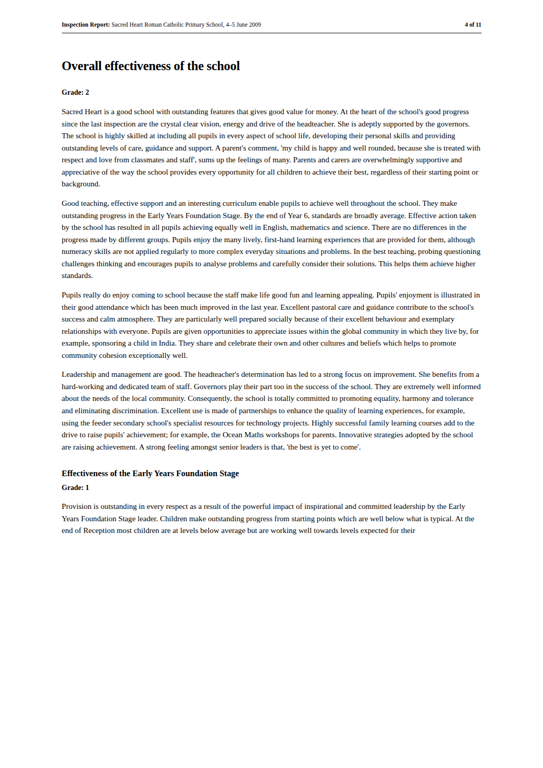Inspection Report: Sacred Heart Roman Catholic Primary School, 4–5 June 2009
4 of 11
Overall effectiveness of the school
Grade: 2
Sacred Heart is a good school with outstanding features that gives good value for money. At the heart of the school's good progress since the last inspection are the crystal clear vision, energy and drive of the headteacher. She is adeptly supported by the governors. The school is highly skilled at including all pupils in every aspect of school life, developing their personal skills and providing outstanding levels of care, guidance and support. A parent's comment, 'my child is happy and well rounded, because she is treated with respect and love from classmates and staff', sums up the feelings of many. Parents and carers are overwhelmingly supportive and appreciative of the way the school provides every opportunity for all children to achieve their best, regardless of their starting point or background.
Good teaching, effective support and an interesting curriculum enable pupils to achieve well throughout the school. They make outstanding progress in the Early Years Foundation Stage. By the end of Year 6, standards are broadly average. Effective action taken by the school has resulted in all pupils achieving equally well in English, mathematics and science. There are no differences in the progress made by different groups. Pupils enjoy the many lively, first-hand learning experiences that are provided for them, although numeracy skills are not applied regularly to more complex everyday situations and problems. In the best teaching, probing questioning challenges thinking and encourages pupils to analyse problems and carefully consider their solutions. This helps them achieve higher standards.
Pupils really do enjoy coming to school because the staff make life good fun and learning appealing. Pupils' enjoyment is illustrated in their good attendance which has been much improved in the last year. Excellent pastoral care and guidance contribute to the school's success and calm atmosphere. They are particularly well prepared socially because of their excellent behaviour and exemplary relationships with everyone. Pupils are given opportunities to appreciate issues within the global community in which they live by, for example, sponsoring a child in India. They share and celebrate their own and other cultures and beliefs which helps to promote community cohesion exceptionally well.
Leadership and management are good. The headteacher's determination has led to a strong focus on improvement. She benefits from a hard-working and dedicated team of staff. Governors play their part too in the success of the school. They are extremely well informed about the needs of the local community. Consequently, the school is totally committed to promoting equality, harmony and tolerance and eliminating discrimination. Excellent use is made of partnerships to enhance the quality of learning experiences, for example, using the feeder secondary school's specialist resources for technology projects. Highly successful family learning courses add to the drive to raise pupils' achievement; for example, the Ocean Maths workshops for parents. Innovative strategies adopted by the school are raising achievement. A strong feeling amongst senior leaders is that, 'the best is yet to come'.
Effectiveness of the Early Years Foundation Stage
Grade: 1
Provision is outstanding in every respect as a result of the powerful impact of inspirational and committed leadership by the Early Years Foundation Stage leader. Children make outstanding progress from starting points which are well below what is typical. At the end of Reception most children are at levels below average but are working well towards levels expected for their